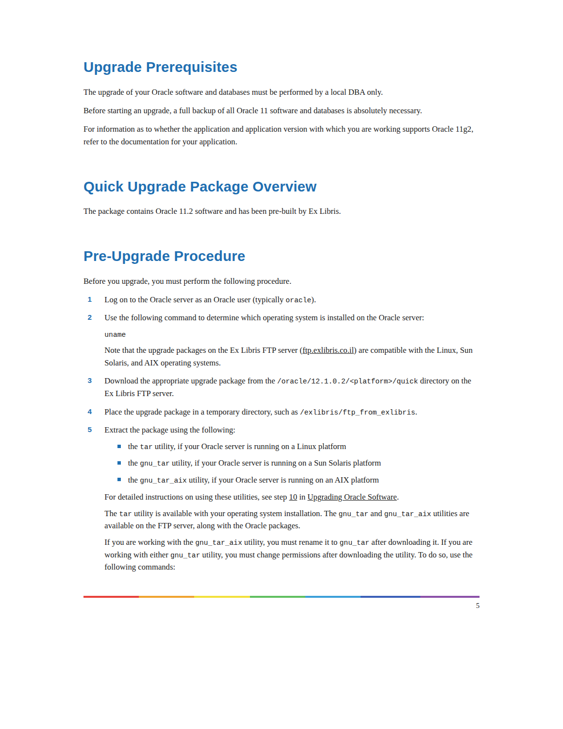Upgrade Prerequisites
The upgrade of your Oracle software and databases must be performed by a local DBA only.
Before starting an upgrade, a full backup of all Oracle 11 software and databases is absolutely necessary.
For information as to whether the application and application version with which you are working supports Oracle 11g2, refer to the documentation for your application.
Quick Upgrade Package Overview
The package contains Oracle 11.2 software and has been pre-built by Ex Libris.
Pre-Upgrade Procedure
Before you upgrade, you must perform the following procedure.
Log on to the Oracle server as an Oracle user (typically oracle).
Use the following command to determine which operating system is installed on the Oracle server:
uname
Note that the upgrade packages on the Ex Libris FTP server (ftp.exlibris.co.il) are compatible with the Linux, Sun Solaris, and AIX operating systems.
Download the appropriate upgrade package from the /oracle/12.1.0.2/<platform>/quick directory on the Ex Libris FTP server.
Place the upgrade package in a temporary directory, such as /exlibris/ftp_from_exlibris.
Extract the package using the following:
the tar utility, if your Oracle server is running on a Linux platform
the gnu_tar utility, if your Oracle server is running on a Sun Solaris platform
the gnu_tar_aix utility, if your Oracle server is running on an AIX platform
For detailed instructions on using these utilities, see step 10 in Upgrading Oracle Software.
The tar utility is available with your operating system installation. The gnu_tar and gnu_tar_aix utilities are available on the FTP server, along with the Oracle packages.
If you are working with the gnu_tar_aix utility, you must rename it to gnu_tar after downloading it. If you are working with either gnu_tar utility, you must change permissions after downloading the utility. To do so, use the following commands:
5